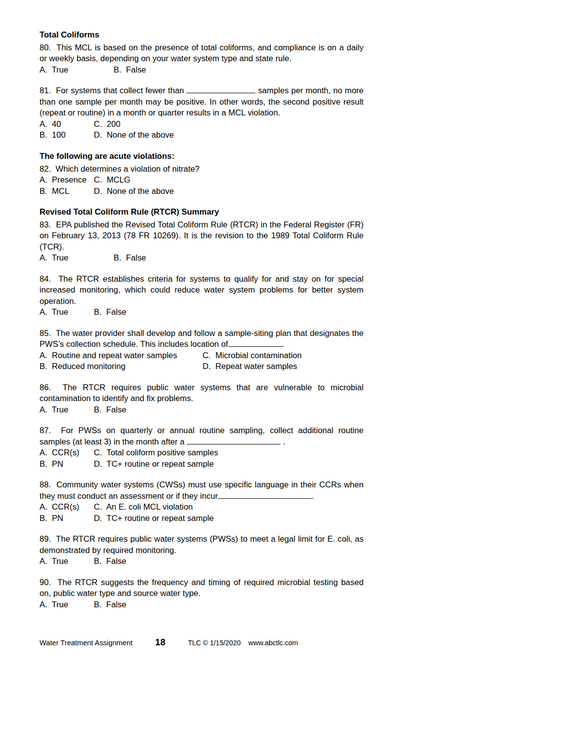Total Coliforms
80. This MCL is based on the presence of total coliforms, and compliance is on a daily or weekly basis, depending on your water system type and state rule.
A. True B. False
81. For systems that collect fewer than samples per month, no more than one sample per month may be positive. In other words, the second positive result (repeat or routine) in a month or quarter results in a MCL violation.
A. 40 C. 200
B. 100 D. None of the above
The following are acute violations:
82. Which determines a violation of nitrate?
A. Presence C. MCLG
B. MCLD. None of the above
Revised Total Coliform Rule (RTCR) Summary
83. EPA published the Revised Total Coliform Rule (RTCR) in the Federal Register (FR) on February 13, 2013 (78 FR 10269). It is the revision to the 1989 Total Coliform Rule (TCR).
A. True B. False
84. The RTCR establishes criteria for systems to qualify for and stay on for special increased monitoring, which could reduce water system problems for better system operation.
A. True B. False
85. The water provider shall develop and follow a sample-siting plan that designates the PWS's collection schedule. This includes location of .
A. Routine and repeat water samples C. Microbial contamination
B. Reduced monitoring D. Repeat water samples
86. The RTCR requires public water systems that are vulnerable to microbial contamination to identify and fix problems.
A. True B. False
87. For PWSs on quarterly or annual routine sampling, collect additional routine samples (at least 3) in the month after a .
A. CCR(s) C. Total coliform positive samples
B. PND. TC+ routine or repeat sample
88. Community water systems (CWSs) must use specific language in their CCRs when they must conduct an assessment or if they incur .
A. CCR(s) C. An E. coli MCL violation
B. PND. TC+ routine or repeat sample
89. The RTCR requires public water systems (PWSs) to meet a legal limit for E. coli, as demonstrated by required monitoring.
A. True B. False
90. The RTCR suggests the frequency and timing of required microbial testing based on, public water type and source water type.
A. True B. False
Water Treatment Assignment 18 TLC © 1/15/2020 www.abctlc.com